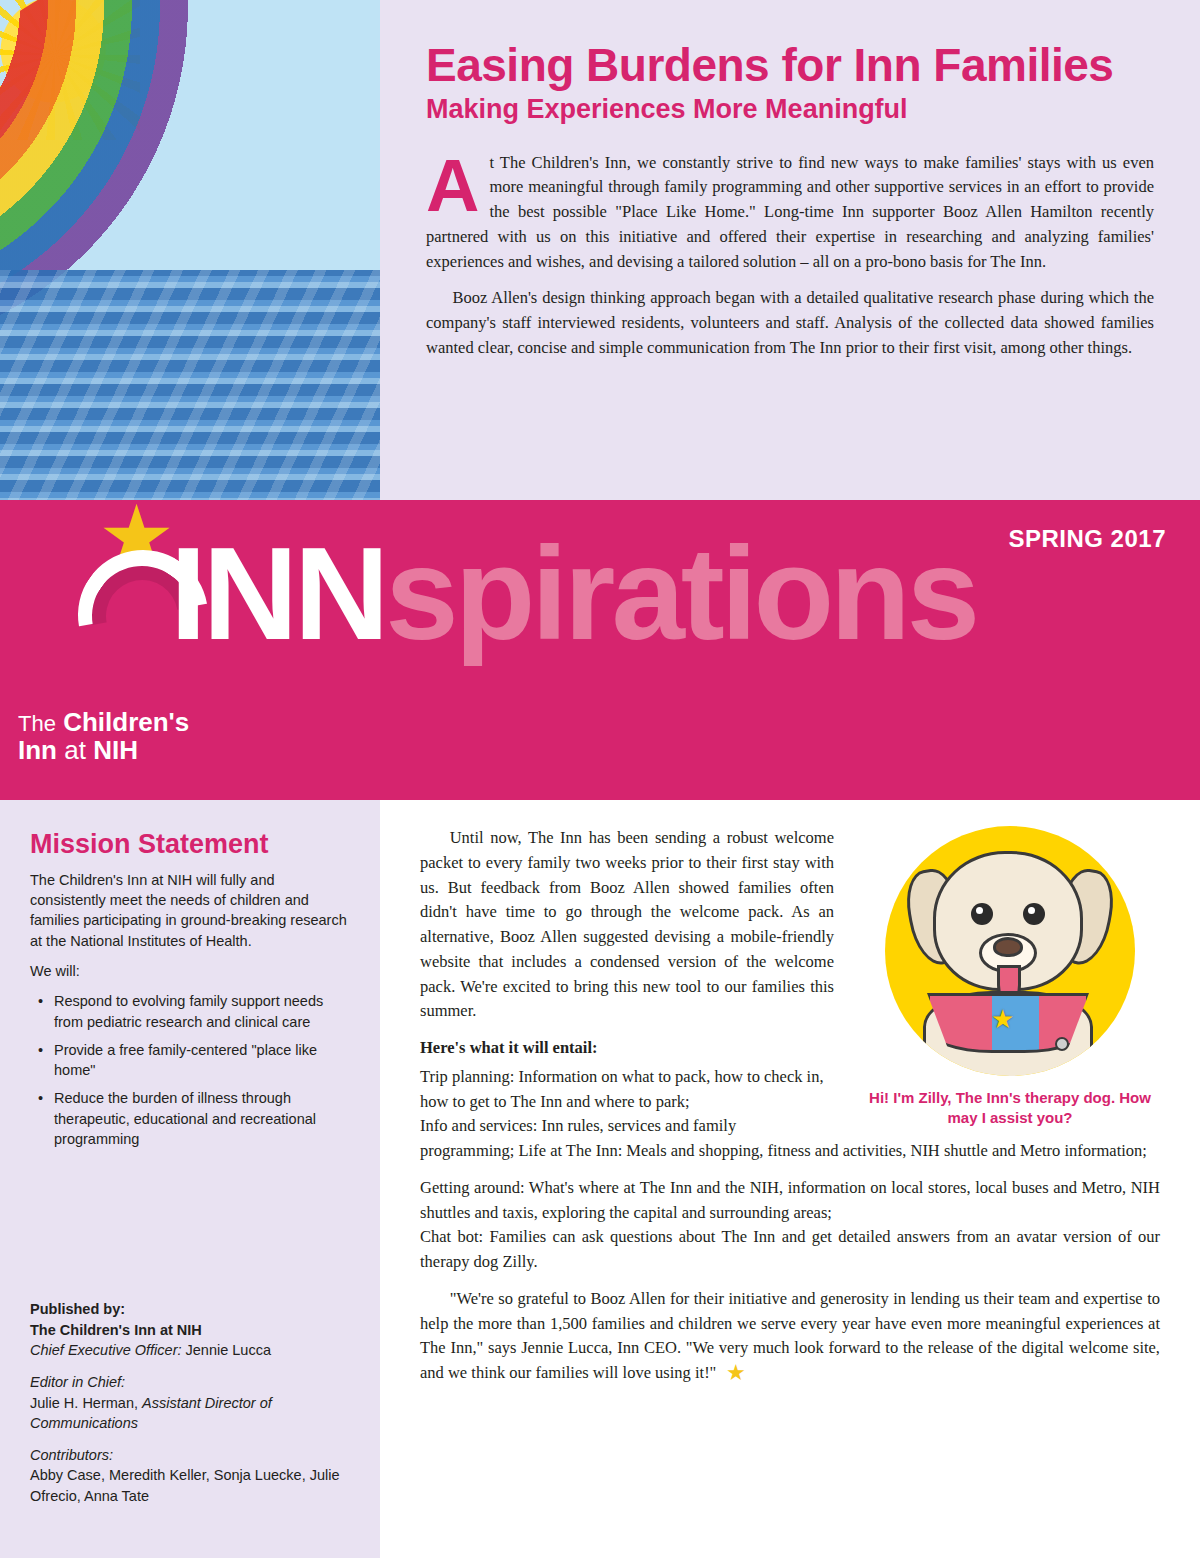Easing Burdens for Inn Families
Making Experiences More Meaningful
At The Children's Inn, we constantly strive to find new ways to make families' stays with us even more meaningful through family programming and other supportive services in an effort to provide the best possible "Place Like Home." Long-time Inn supporter Booz Allen Hamilton recently partnered with us on this initiative and offered their expertise in researching and analyzing families' experiences and wishes, and devising a tailored solution – all on a pro-bono basis for The Inn.
Booz Allen's design thinking approach began with a detailed qualitative research phase during which the company's staff interviewed residents, volunteers and staff. Analysis of the collected data showed families wanted clear, concise and simple communication from The Inn prior to their first visit, among other things.
The Children's
Inn at NIH
SPRING 2017
INNspirations
Mission Statement
The Children's Inn at NIH will fully and consistently meet the needs of children and families participating in ground-breaking research at the National Institutes of Health.
We will:
Respond to evolving family support needs from pediatric research and clinical care
Provide a free family-centered "place like home"
Reduce the burden of illness through therapeutic, educational and recreational programming
Published by:
The Children's Inn at NIH
Chief Executive Officer: Jennie Lucca
Editor in Chief:
Julie H. Herman, Assistant Director of Communications
Contributors:
Abby Case, Meredith Keller, Sonja Luecke, Julie Ofrecio, Anna Tate
★
Hi! I'm Zilly, The Inn's therapy dog. How may I assist you?
Until now, The Inn has been sending a robust welcome packet to every family two weeks prior to their first stay with us. But feedback from Booz Allen showed families often didn't have time to go through the welcome pack. As an alternative, Booz Allen suggested devising a mobile-friendly website that includes a condensed version of the welcome pack. We're excited to bring this new tool to our families this summer.
Here's what it will entail:
Trip planning: Information on what to pack, how to check in, how to get to The Inn and where to park;
Info and services: Inn rules, services and family programming; Life at The Inn: Meals and shopping, fitness and activities, NIH shuttle and Metro information;
Getting around: What's where at The Inn and the NIH, information on local stores, local buses and Metro, NIH shuttles and taxis, exploring the capital and surrounding areas;
Chat bot: Families can ask questions about The Inn and get detailed answers from an avatar version of our therapy dog Zilly.
"We're so grateful to Booz Allen for their initiative and generosity in lending us their team and expertise to help the more than 1,500 families and children we serve every year have even more meaningful experiences at The Inn," says Jennie Lucca, Inn CEO. "We very much look forward to the release of the digital welcome site, and we think our families will love using it!" ★